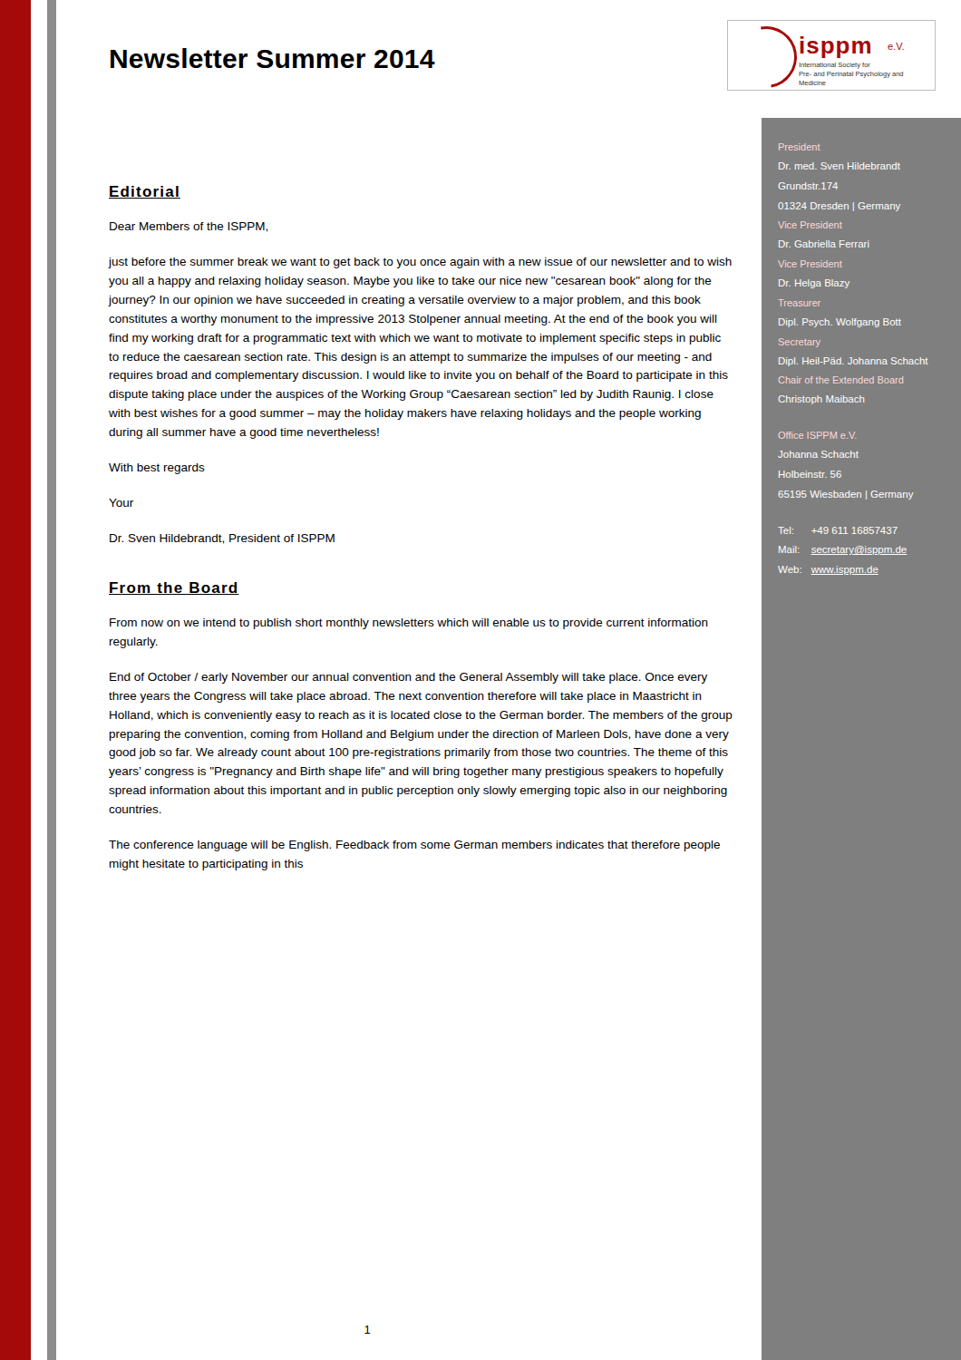Newsletter Summer 2014
isppm
e.V.
International Society for
Pre- and Perinatal Psychology and Medicine
President
Dr. med. Sven Hildebrandt
Grundstr.174
01324 Dresden | Germany
Vice President
Dr. Gabriella Ferrari
Vice President
Dr. Helga Blazy
Treasurer
Dipl. Psych. Wolfgang Bott
Secretary
Dipl. Heil-Päd. Johanna Schacht
Chair of the Extended Board
Christoph Maibach
Office ISPPM e.V.
Johanna Schacht
Holbeinstr. 56
65195 Wiesbaden | Germany
| Tel: | +49 611 16857437 |
| Mail: | secretary@isppm.de |
| Web: | www.isppm.de |
Editorial
Dear Members of the ISPPM,
just before the summer break we want to get back to you once again with a new issue of our newsletter and to wish you all a happy and relaxing holiday season. Maybe you like to take our nice new "cesarean book" along for the journey? In our opinion we have succeeded in creating a versatile overview to a major problem, and this book constitutes a worthy monument to the impressive 2013 Stolpener annual meeting. At the end of the book you will find my working draft for a programmatic text with which we want to motivate to implement specific steps in public to reduce the caesarean section rate. This design is an attempt to summarize the impulses of our meeting - and requires broad and complementary discussion. I would like to invite you on behalf of the Board to participate in this dispute taking place under the auspices of the Working Group “Caesarean section” led by Judith Raunig. I close with best wishes for a good summer – may the holiday makers have relaxing holidays and the people working during all summer have a good time nevertheless!
With best regards
Your
Dr. Sven Hildebrandt, President of ISPPM
From the Board
From now on we intend to publish short monthly newsletters which will enable us to provide current information regularly.
End of October / early November our annual convention and the General Assembly will take place. Once every three years the Congress will take place abroad. The next convention therefore will take place in Maastricht in Holland, which is conveniently easy to reach as it is located close to the German border. The members of the group preparing the convention, coming from Holland and Belgium under the direction of Marleen Dols, have done a very good job so far. We already count about 100 pre-registrations primarily from those two countries. The theme of this years’ congress is "Pregnancy and Birth shape life" and will bring together many prestigious speakers to hopefully spread information about this important and in public perception only slowly emerging topic also in our neighboring countries.
The conference language will be English. Feedback from some German members indicates that therefore people might hesitate to participating in this
1